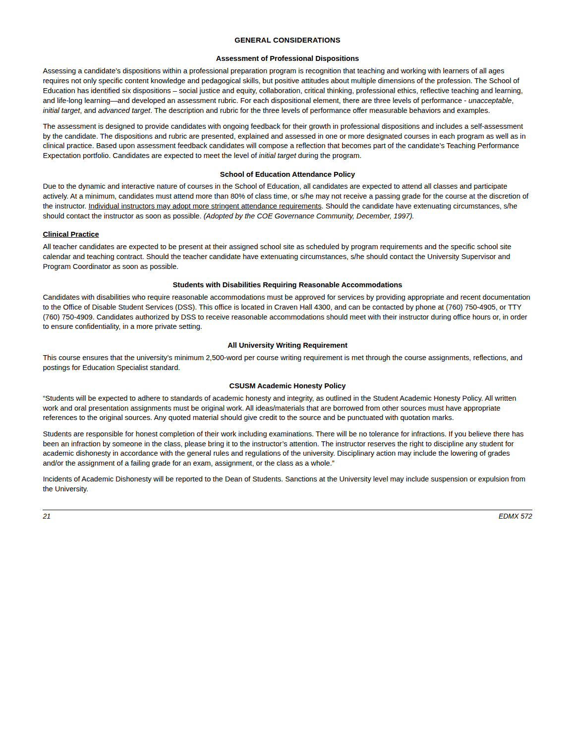GENERAL CONSIDERATIONS
Assessment of Professional Dispositions
Assessing a candidate’s dispositions within a professional preparation program is recognition that teaching and working with learners of all ages requires not only specific content knowledge and pedagogical skills, but positive attitudes about multiple dimensions of the profession. The School of Education has identified six dispositions – social justice and equity, collaboration, critical thinking, professional ethics, reflective teaching and learning, and life-long learning—and developed an assessment rubric. For each dispositional element, there are three levels of performance - unacceptable, initial target, and advanced target. The description and rubric for the three levels of performance offer measurable behaviors and examples.
The assessment is designed to provide candidates with ongoing feedback for their growth in professional dispositions and includes a self-assessment by the candidate. The dispositions and rubric are presented, explained and assessed in one or more designated courses in each program as well as in clinical practice. Based upon assessment feedback candidates will compose a reflection that becomes part of the candidate’s Teaching Performance Expectation portfolio. Candidates are expected to meet the level of initial target during the program.
School of Education Attendance Policy
Due to the dynamic and interactive nature of courses in the School of Education, all candidates are expected to attend all classes and participate actively. At a minimum, candidates must attend more than 80% of class time, or s/he may not receive a passing grade for the course at the discretion of the instructor. Individual instructors may adopt more stringent attendance requirements. Should the candidate have extenuating circumstances, s/he should contact the instructor as soon as possible. (Adopted by the COE Governance Community, December, 1997).
Clinical Practice
All teacher candidates are expected to be present at their assigned school site as scheduled by program requirements and the specific school site calendar and teaching contract. Should the teacher candidate have extenuating circumstances, s/he should contact the University Supervisor and Program Coordinator as soon as possible.
Students with Disabilities Requiring Reasonable Accommodations
Candidates with disabilities who require reasonable accommodations must be approved for services by providing appropriate and recent documentation to the Office of Disable Student Services (DSS). This office is located in Craven Hall 4300, and can be contacted by phone at (760) 750-4905, or TTY (760) 750-4909. Candidates authorized by DSS to receive reasonable accommodations should meet with their instructor during office hours or, in order to ensure confidentiality, in a more private setting.
All University Writing Requirement
This course ensures that the university’s minimum 2,500-word per course writing requirement is met through the course assignments, reflections, and postings for Education Specialist standard.
CSUSM Academic Honesty Policy
“Students will be expected to adhere to standards of academic honesty and integrity, as outlined in the Student Academic Honesty Policy. All written work and oral presentation assignments must be original work. All ideas/materials that are borrowed from other sources must have appropriate references to the original sources. Any quoted material should give credit to the source and be punctuated with quotation marks.
Students are responsible for honest completion of their work including examinations. There will be no tolerance for infractions. If you believe there has been an infraction by someone in the class, please bring it to the instructor’s attention. The instructor reserves the right to discipline any student for academic dishonesty in accordance with the general rules and regulations of the university. Disciplinary action may include the lowering of grades and/or the assignment of a failing grade for an exam, assignment, or the class as a whole.”
Incidents of Academic Dishonesty will be reported to the Dean of Students. Sanctions at the University level may include suspension or expulsion from the University.
21 EDMX 572